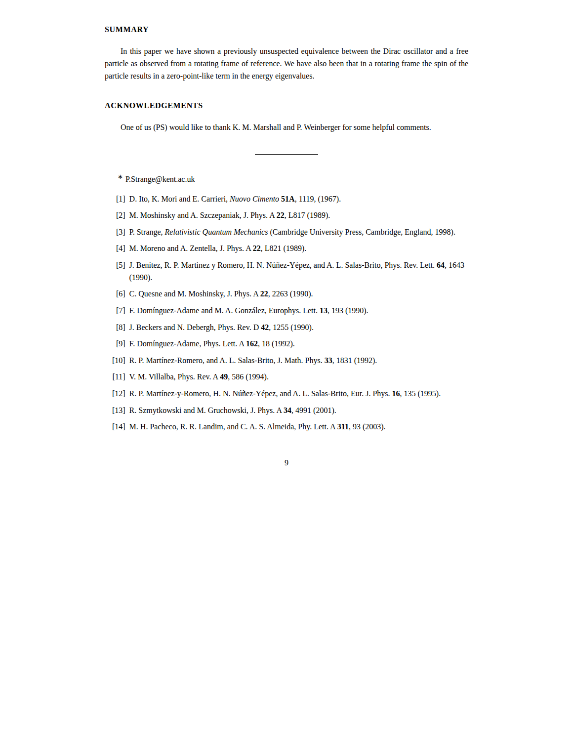SUMMARY
In this paper we have shown a previously unsuspected equivalence between the Dirac oscillator and a free particle as observed from a rotating frame of reference. We have also been that in a rotating frame the spin of the particle results in a zero-point-like term in the energy eigenvalues.
ACKNOWLEDGEMENTS
One of us (PS) would like to thank K. M. Marshall and P. Weinberger for some helpful comments.
∗P.Strange@kent.ac.uk
D. Ito, K. Mori and E. Carrieri, Nuovo Cimento 51A, 1119, (1967).
M. Moshinsky and A. Szczepaniak, J. Phys. A 22, L817 (1989).
P. Strange, Relativistic Quantum Mechanics (Cambridge University Press, Cambridge, England, 1998).
M. Moreno and A. Zentella, J. Phys. A 22, L821 (1989).
J. Benítez, R. P. Martinez y Romero, H. N. Núñez-Yépez, and A. L. Salas-Brito, Phys. Rev. Lett. 64, 1643 (1990).
C. Quesne and M. Moshinsky, J. Phys. A 22, 2263 (1990).
F. Domínguez-Adame and M. A. González, Europhys. Lett. 13, 193 (1990).
J. Beckers and N. Debergh, Phys. Rev. D 42, 1255 (1990).
F. Domínguez-Adame, Phys. Lett. A 162, 18 (1992).
R. P. Martínez-Romero, and A. L. Salas-Brito, J. Math. Phys. 33, 1831 (1992).
V. M. Villalba, Phys. Rev. A 49, 586 (1994).
R. P. Martínez-y-Romero, H. N. Núñez-Yépez, and A. L. Salas-Brito, Eur. J. Phys. 16, 135 (1995).
R. Szmytkowski and M. Gruchowski, J. Phys. A 34, 4991 (2001).
M. H. Pacheco, R. R. Landim, and C. A. S. Almeida, Phy. Lett. A 311, 93 (2003).
9